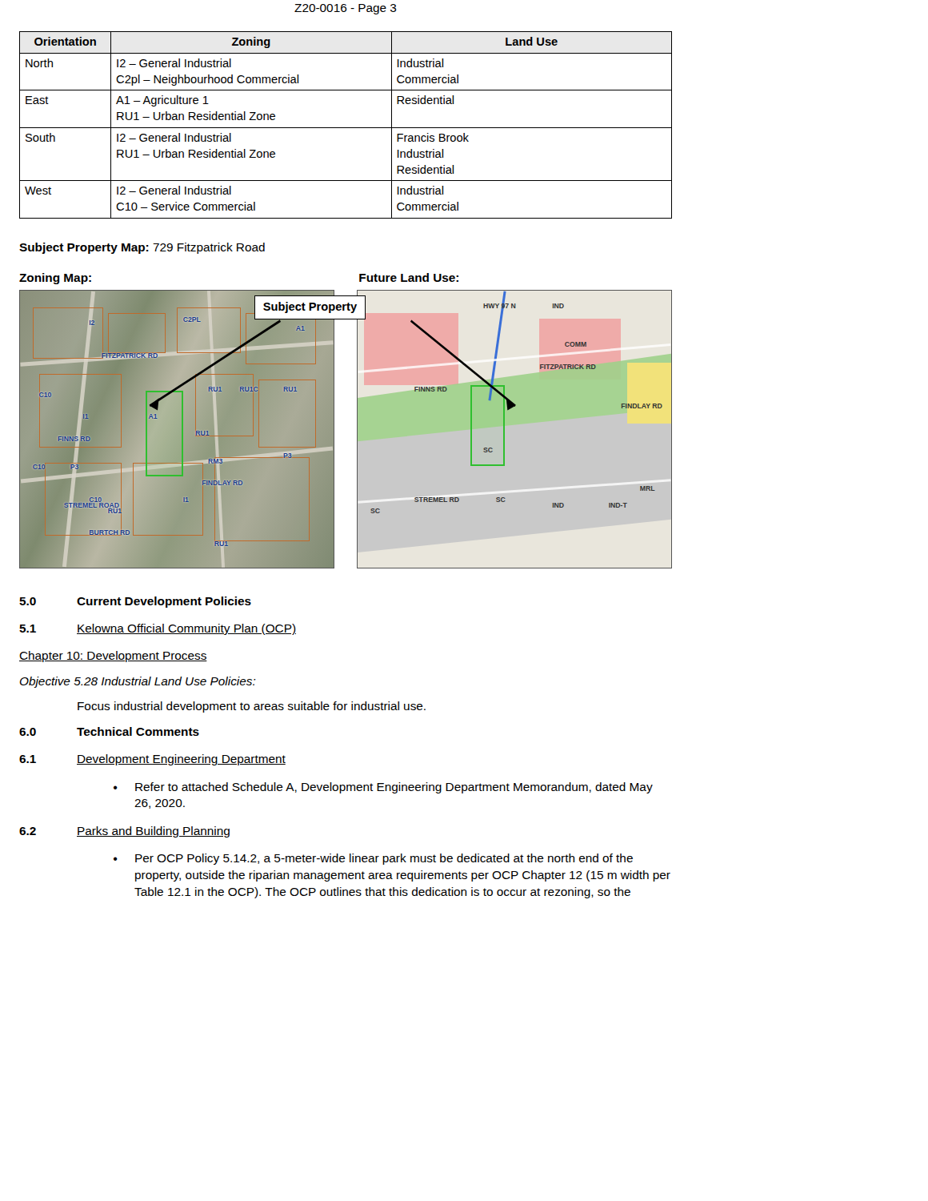Z20-0016 - Page 3
| Orientation | Zoning | Land Use |
| --- | --- | --- |
| North | I2 – General Industrial C2pl – Neighbourhood Commercial | Industrial Commercial |
| East | A1 – Agriculture 1 RU1 – Urban Residential Zone | Residential |
| South | I2 – General Industrial RU1 – Urban Residential Zone | Francis Brook Industrial Residential |
| West | I2 – General Industrial C10 – Service Commercial | Industrial Commercial |
Subject Property Map: 729 Fitzpatrick Road
Zoning Map:
Future Land Use:
Subject Property
I2
C2PL
A1
FITZPATRICK RD
C10
I1
A1
RU1
RU1C
RU1
FINNS RD
RU1
RM3
P3
C10
P3
FINDLAY RD
I1
STREMEL ROAD
C10
RU1
BURTCH RD
RU1
IND
HWY 97 N
COMM
FITZPATRICK RD
FINNS RD
SC
FINDLAY RD
STREMEL RD
SC
IND
IND-T
MRL
SC
5.0
Current Development Policies
5.1
Kelowna Official Community Plan (OCP)
Chapter 10: Development Process
Objective 5.28 Industrial Land Use Policies:
Focus industrial development to areas suitable for industrial use.
6.0
Technical Comments
6.1
Development Engineering Department
Refer to attached Schedule A, Development Engineering Department Memorandum, dated May 26, 2020.
6.2
Parks and Building Planning
Per OCP Policy 5.14.2, a 5-meter-wide linear park must be dedicated at the north end of the property, outside the riparian management area requirements per OCP Chapter 12 (15 m width per Table 12.1 in the OCP). The OCP outlines that this dedication is to occur at rezoning, so the